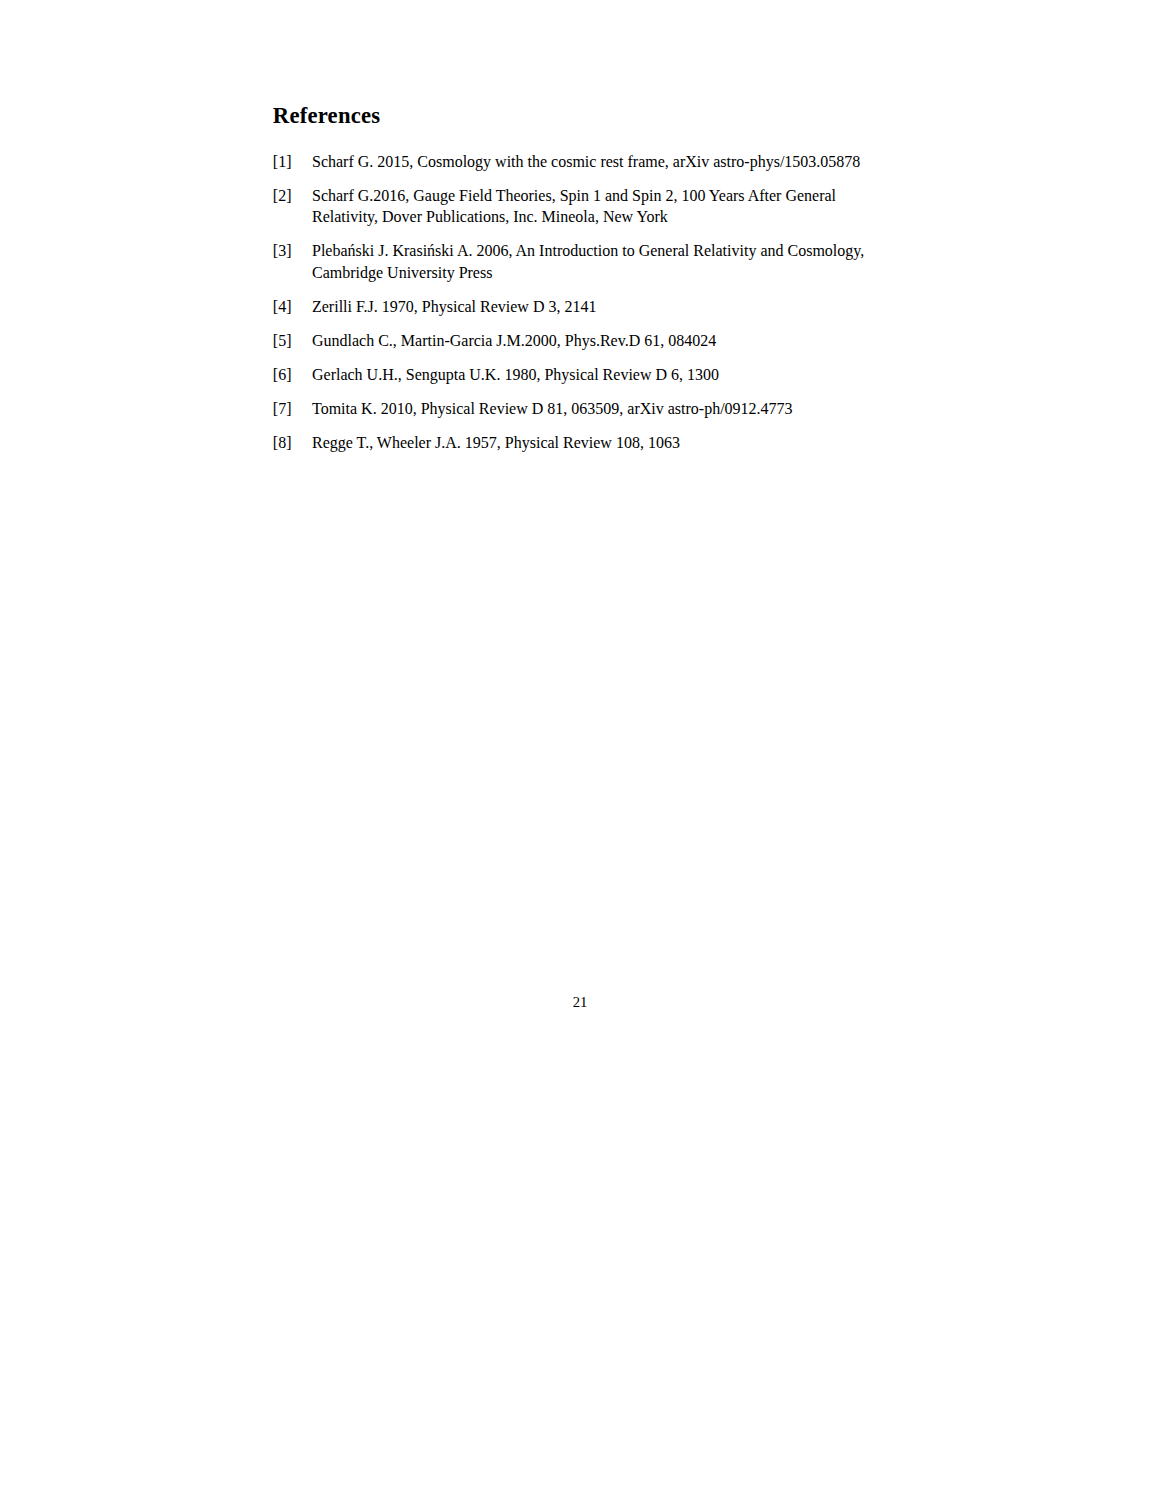References
[1] Scharf G. 2015, Cosmology with the cosmic rest frame, arXiv astro-phys/1503.05878
[2] Scharf G.2016, Gauge Field Theories, Spin 1 and Spin 2, 100 Years After General Relativity, Dover Publications, Inc. Mineola, New York
[3] Plebański J. Krasiński A. 2006, An Introduction to General Relativity and Cosmology, Cambridge University Press
[4] Zerilli F.J. 1970, Physical Review D 3, 2141
[5] Gundlach C., Martin-Garcia J.M.2000, Phys.Rev.D 61, 084024
[6] Gerlach U.H., Sengupta U.K. 1980, Physical Review D 6, 1300
[7] Tomita K. 2010, Physical Review D 81, 063509, arXiv astro-ph/0912.4773
[8] Regge T., Wheeler J.A. 1957, Physical Review 108, 1063
21